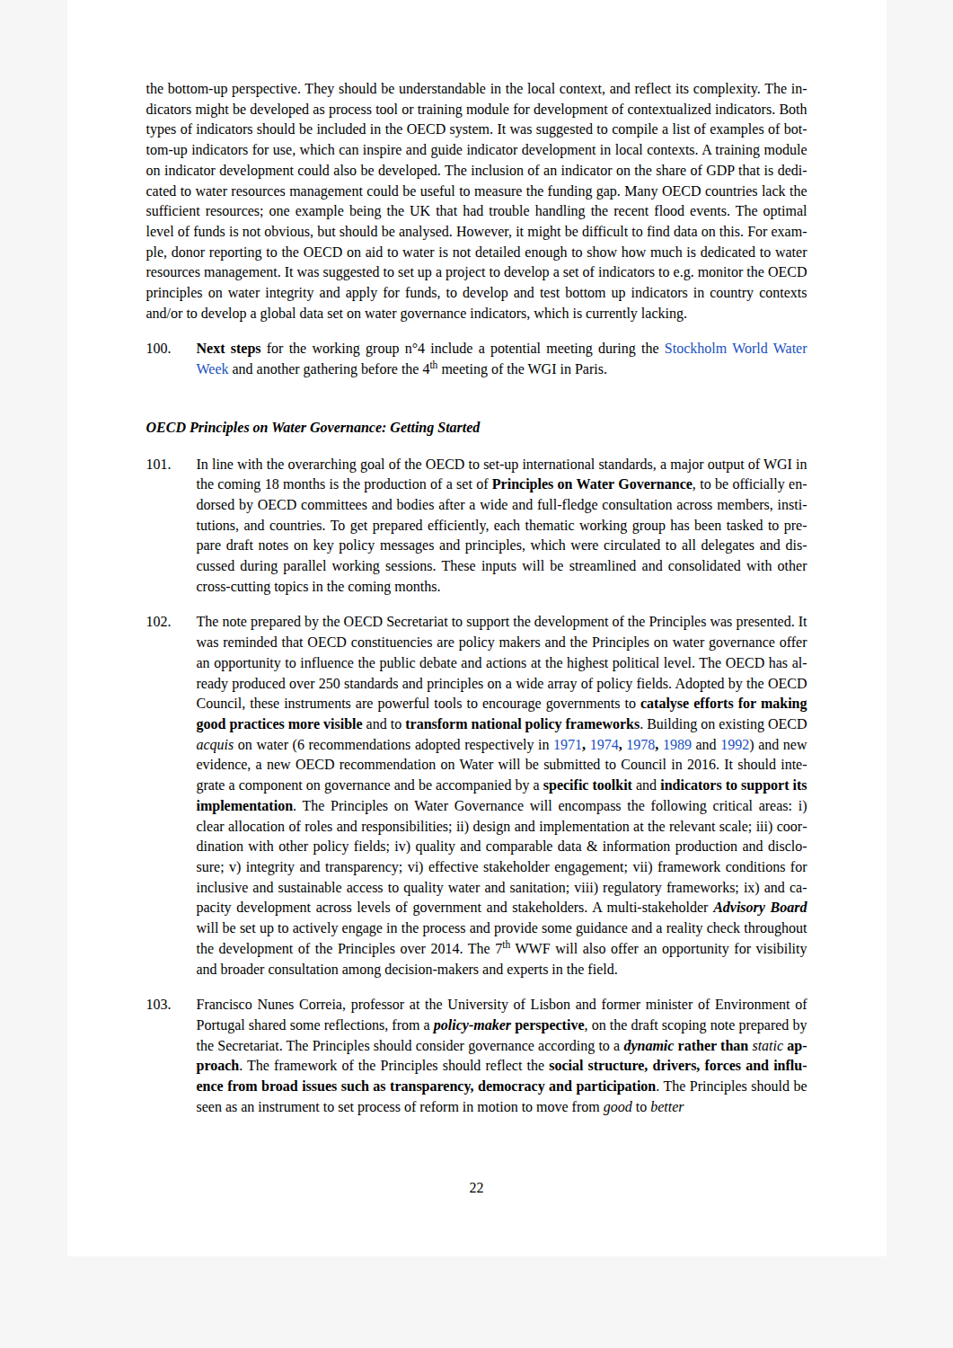the bottom-up perspective. They should be understandable in the local context, and reflect its complexity. The indicators might be developed as process tool or training module for development of contextualized indicators. Both types of indicators should be included in the OECD system. It was suggested to compile a list of examples of bottom-up indicators for use, which can inspire and guide indicator development in local contexts. A training module on indicator development could also be developed. The inclusion of an indicator on the share of GDP that is dedicated to water resources management could be useful to measure the funding gap. Many OECD countries lack the sufficient resources; one example being the UK that had trouble handling the recent flood events. The optimal level of funds is not obvious, but should be analysed. However, it might be difficult to find data on this. For example, donor reporting to the OECD on aid to water is not detailed enough to show how much is dedicated to water resources management. It was suggested to set up a project to develop a set of indicators to e.g. monitor the OECD principles on water integrity and apply for funds, to develop and test bottom up indicators in country contexts and/or to develop a global data set on water governance indicators, which is currently lacking.
100.
Next steps for the working group n°4 include a potential meeting during the Stockholm World Water Week and another gathering before the 4th meeting of the WGI in Paris.
OECD Principles on Water Governance: Getting Started
101.
In line with the overarching goal of the OECD to set-up international standards, a major output of WGI in the coming 18 months is the production of a set of Principles on Water Governance, to be officially endorsed by OECD committees and bodies after a wide and full-fledge consultation across members, institutions, and countries. To get prepared efficiently, each thematic working group has been tasked to prepare draft notes on key policy messages and principles, which were circulated to all delegates and discussed during parallel working sessions. These inputs will be streamlined and consolidated with other cross-cutting topics in the coming months.
102.
The note prepared by the OECD Secretariat to support the development of the Principles was presented. It was reminded that OECD constituencies are policy makers and the Principles on water governance offer an opportunity to influence the public debate and actions at the highest political level. The OECD has already produced over 250 standards and principles on a wide array of policy fields. Adopted by the OECD Council, these instruments are powerful tools to encourage governments to catalyse efforts for making good practices more visible and to transform national policy frameworks. Building on existing OECD acquis on water (6 recommendations adopted respectively in 1971, 1974, 1978, 1989 and 1992) and new evidence, a new OECD recommendation on Water will be submitted to Council in 2016. It should integrate a component on governance and be accompanied by a specific toolkit and indicators to support its implementation. The Principles on Water Governance will encompass the following critical areas: i) clear allocation of roles and responsibilities; ii) design and implementation at the relevant scale; iii) coordination with other policy fields; iv) quality and comparable data & information production and disclosure; v) integrity and transparency; vi) effective stakeholder engagement; vii) framework conditions for inclusive and sustainable access to quality water and sanitation; viii) regulatory frameworks; ix) and capacity development across levels of government and stakeholders. A multi-stakeholder Advisory Board will be set up to actively engage in the process and provide some guidance and a reality check throughout the development of the Principles over 2014. The 7th WWF will also offer an opportunity for visibility and broader consultation among decision-makers and experts in the field.
103.
Francisco Nunes Correia, professor at the University of Lisbon and former minister of Environment of Portugal shared some reflections, from a policy-maker perspective, on the draft scoping note prepared by the Secretariat. The Principles should consider governance according to a dynamic rather than static approach. The framework of the Principles should reflect the social structure, drivers, forces and influence from broad issues such as transparency, democracy and participation. The Principles should be seen as an instrument to set process of reform in motion to move from good to better
22